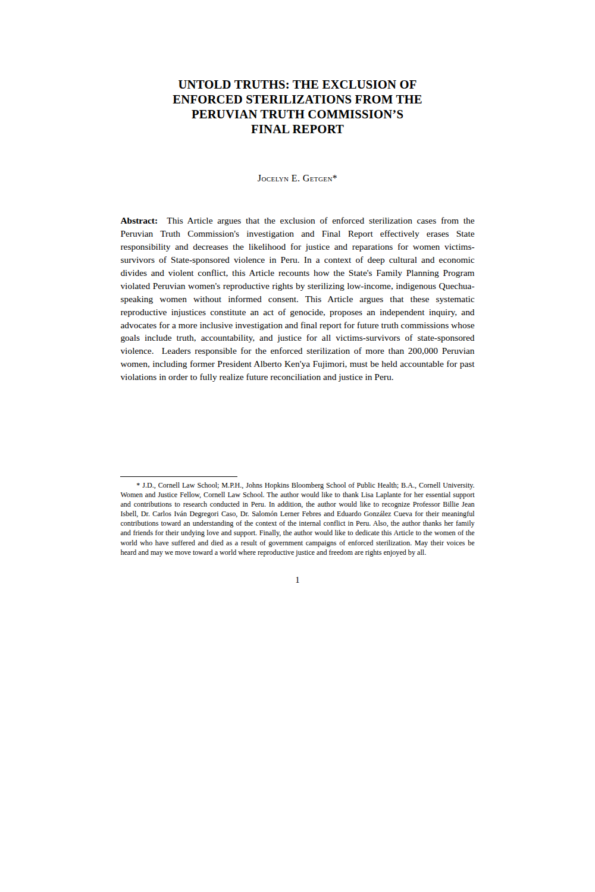Untold Truths: The Exclusion of
Enforced Sterilizations from the
Peruvian Truth Commission’s
Final Report
Jocelyn E. Getgen*
Abstract: This Article argues that the exclusion of enforced sterilization cases from the Peruvian Truth Commission's investigation and Final Report effectively erases State responsibility and decreases the likelihood for justice and reparations for women victims-survivors of State-sponsored violence in Peru. In a context of deep cultural and economic divides and violent conflict, this Article recounts how the State's Family Planning Program violated Peruvian women's reproductive rights by sterilizing low-income, indigenous Quechua-speaking women without informed consent. This Article argues that these systematic reproductive injustices constitute an act of genocide, proposes an independent inquiry, and advocates for a more inclusive investigation and final report for future truth commissions whose goals include truth, accountability, and justice for all victims-survivors of state-sponsored violence. Leaders responsible for the enforced sterilization of more than 200,000 Peruvian women, including former President Alberto Ken'ya Fujimori, must be held accountable for past violations in order to fully realize future reconciliation and justice in Peru.
* J.D., Cornell Law School; M.P.H., Johns Hopkins Bloomberg School of Public Health; B.A., Cornell University. Women and Justice Fellow, Cornell Law School. The author would like to thank Lisa Laplante for her essential support and contributions to research conducted in Peru. In addition, the author would like to recognize Professor Billie Jean Isbell, Dr. Carlos Iván Degregori Caso, Dr. Salomón Lerner Febres and Eduardo González Cueva for their meaningful contributions toward an understanding of the context of the internal conflict in Peru. Also, the author thanks her family and friends for their undying love and support. Finally, the author would like to dedicate this Article to the women of the world who have suffered and died as a result of government campaigns of enforced sterilization. May their voices be heard and may we move toward a world where reproductive justice and freedom are rights enjoyed by all.
1